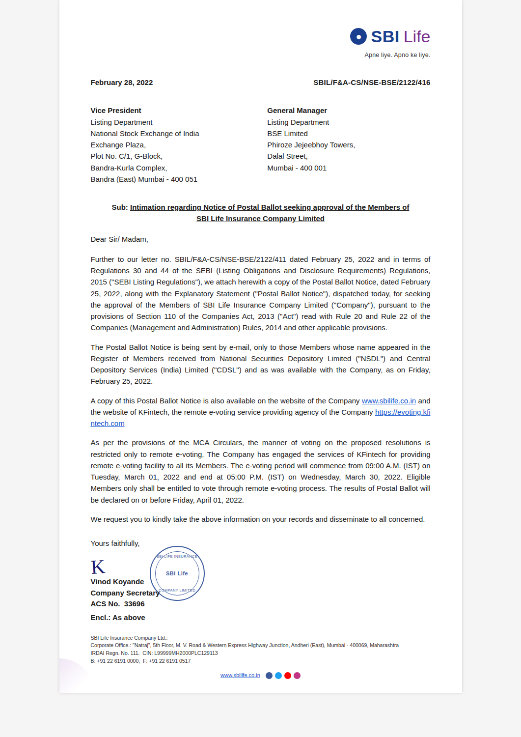● SBI Life
Apne liye. Apno ke liye.
February 28, 2022
SBIL/F&A-CS/NSE-BSE/2122/416
Vice President
Listing Department
National Stock Exchange of India
Exchange Plaza,
Plot No. C/1, G-Block,
Bandra-Kurla Complex,
Bandra (East) Mumbai - 400 051
General Manager
Listing Department
BSE Limited
Phiroze Jejeebhoy Towers,
Dalal Street,
Mumbai - 400 001
Sub: Intimation regarding Notice of Postal Ballot seeking approval of the Members of
SBI Life Insurance Company Limited
Dear Sir/ Madam,
Further to our letter no. SBIL/F&A-CS/NSE-BSE/2122/411 dated February 25, 2022 and in terms of Regulations 30 and 44 of the SEBI (Listing Obligations and Disclosure Requirements) Regulations, 2015 ("SEBI Listing Regulations"), we attach herewith a copy of the Postal Ballot Notice, dated February 25, 2022, along with the Explanatory Statement ("Postal Ballot Notice"), dispatched today, for seeking the approval of the Members of SBI Life Insurance Company Limited ("Company"), pursuant to the provisions of Section 110 of the Companies Act, 2013 ("Act") read with Rule 20 and Rule 22 of the Companies (Management and Administration) Rules, 2014 and other applicable provisions.
The Postal Ballot Notice is being sent by e-mail, only to those Members whose name appeared in the Register of Members received from National Securities Depository Limited ("NSDL") and Central Depository Services (India) Limited ("CDSL") and as was available with the Company, as on Friday, February 25, 2022.
A copy of this Postal Ballot Notice is also available on the website of the Company www.sbilife.co.in and the website of KFintech, the remote e-voting service providing agency of the Company https://evoting.kfintech.com
As per the provisions of the MCA Circulars, the manner of voting on the proposed resolutions is restricted only to remote e-voting. The Company has engaged the services of KFintech for providing remote e-voting facility to all its Members. The e-voting period will commence from 09:00 A.M. (IST) on Tuesday, March 01, 2022 and end at 05:00 P.M. (IST) on Wednesday, March 30, 2022. Eligible Members only shall be entitled to vote through remote e-voting process. The results of Postal Ballot will be declared on or before Friday, April 01, 2022.
We request you to kindly take the above information on your records and disseminate to all concerned.
Yours faithfully,
K
SBI LIFE INSURANCE
SBI Life
COMPANY LIMITED
Vinod Koyande
Company Secretary
ACS No. 33696
Encl.: As above
SBI Life Insurance Company Ltd.:
Corporate Office.: "Natraj", 5th Floor, M. V. Road & Western Express Highway Junction, Andheri (East), Mumbai - 400069, Maharashtra
IRDAI Regn. No. 111. CIN: L99999MH2000PLC129113
B: +91 22 6191 0000, F: +91 22 6191 0517
www.sbilife.co.in